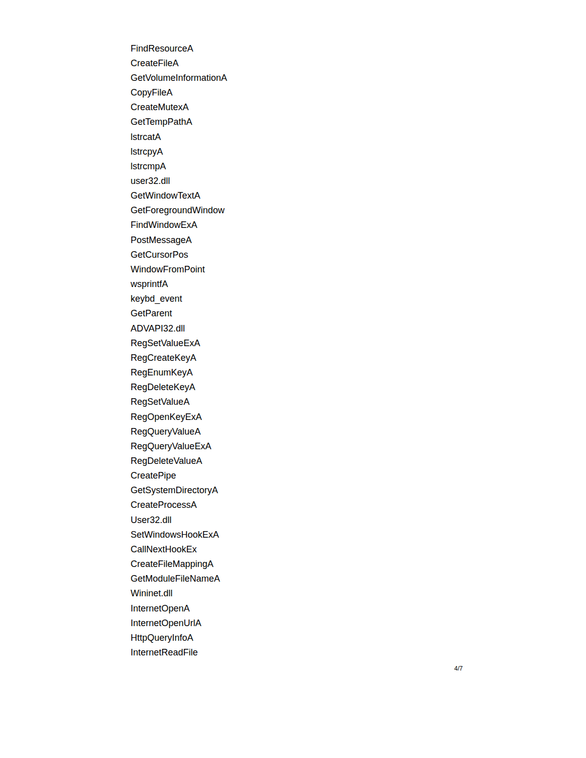FindResourceA
CreateFileA
GetVolumeInformationA
CopyFileA
CreateMutexA
GetTempPathA
lstrcatA
lstrcpyA
lstrcmpA
user32.dll
GetWindowTextA
GetForegroundWindow
FindWindowExA
PostMessageA
GetCursorPos
WindowFromPoint
wsprintfA
keybd_event
GetParent
ADVAPI32.dll
RegSetValueExA
RegCreateKeyA
RegEnumKeyA
RegDeleteKeyA
RegSetValueA
RegOpenKeyExA
RegQueryValueA
RegQueryValueExA
RegDeleteValueA
CreatePipe
GetSystemDirectoryA
CreateProcessA
User32.dll
SetWindowsHookExA
CallNextHookEx
CreateFileMappingA
GetModuleFileNameA
Wininet.dll
InternetOpenA
InternetOpenUrlA
HttpQueryInfoA
InternetReadFile
4/7